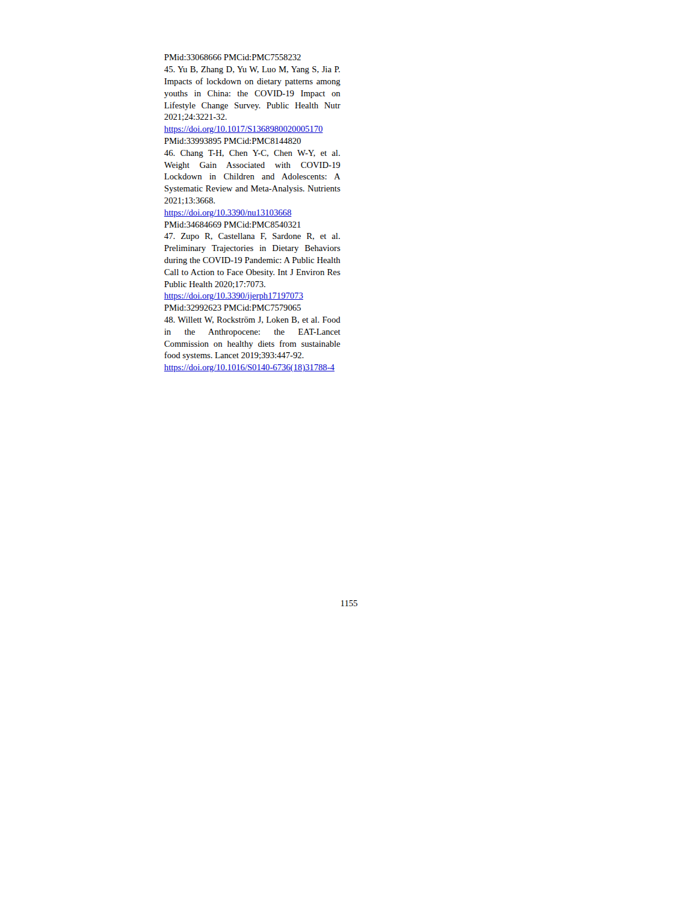PMid:33068666 PMCid:PMC7558232
45. Yu B, Zhang D, Yu W, Luo M, Yang S, Jia P. Impacts of lockdown on dietary patterns among youths in China: the COVID-19 Impact on Lifestyle Change Survey. Public Health Nutr 2021;24:3221-32.
https://doi.org/10.1017/S1368980020005170
PMid:33993895 PMCid:PMC8144820
46. Chang T-H, Chen Y-C, Chen W-Y, et al. Weight Gain Associated with COVID-19 Lockdown in Children and Adolescents: A Systematic Review and Meta-Analysis. Nutrients 2021;13:3668.
https://doi.org/10.3390/nu13103668
PMid:34684669 PMCid:PMC8540321
47. Zupo R, Castellana F, Sardone R, et al. Preliminary Trajectories in Dietary Behaviors during the COVID-19 Pandemic: A Public Health Call to Action to Face Obesity. Int J Environ Res Public Health 2020;17:7073.
https://doi.org/10.3390/ijerph17197073
PMid:32992623 PMCid:PMC7579065
48. Willett W, Rockström J, Loken B, et al. Food in the Anthropocene: the EAT-Lancet Commission on healthy diets from sustainable food systems. Lancet 2019;393:447-92.
https://doi.org/10.1016/S0140-6736(18)31788-4
1155